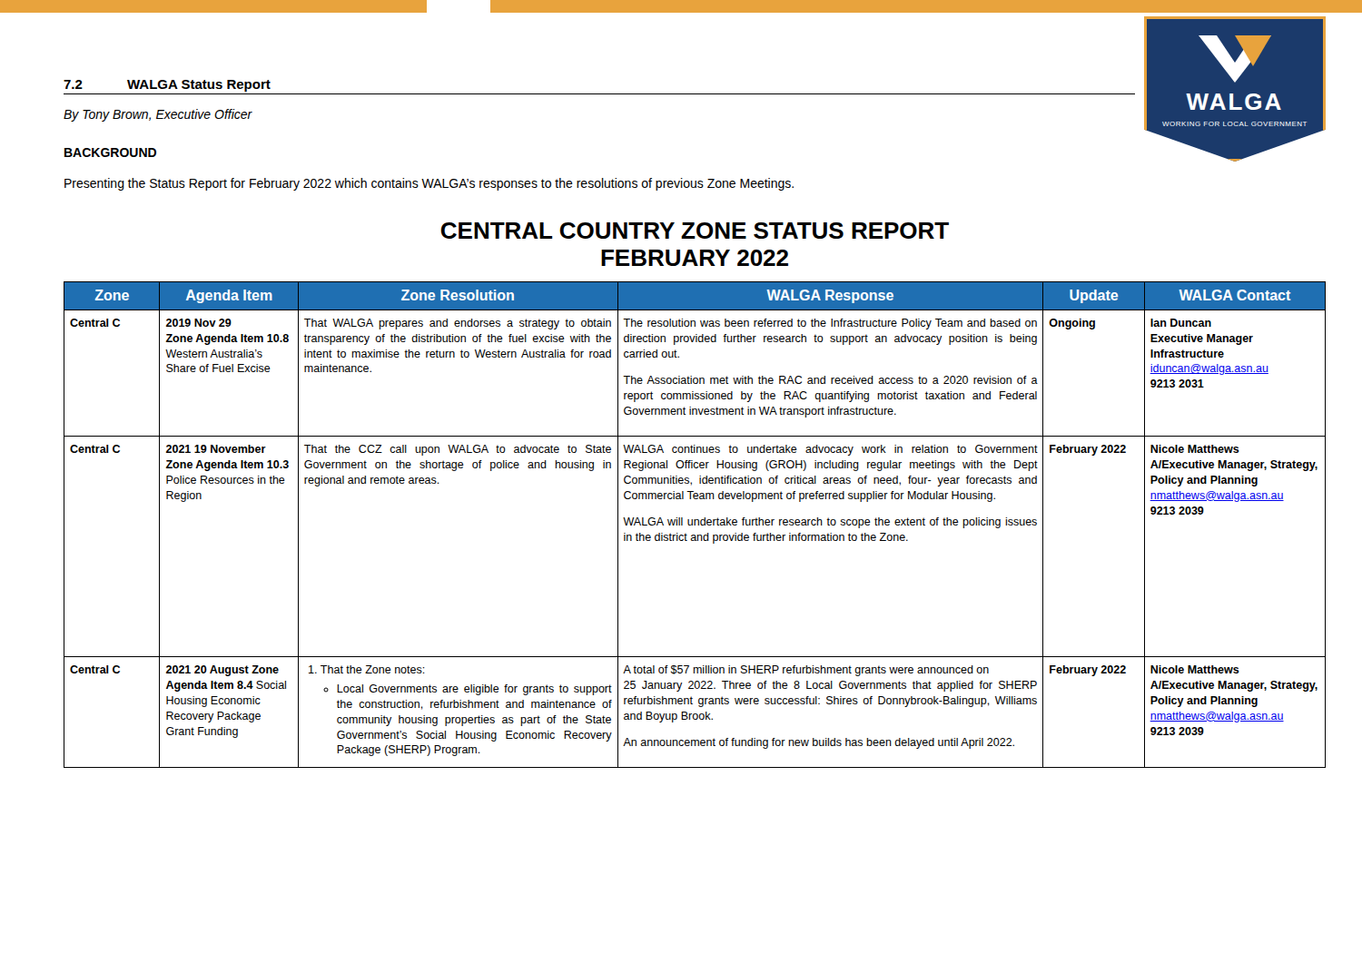WALGA
Working for Local Government
7.2 WALGA Status Report
By Tony Brown, Executive Officer
BACKGROUND
Presenting the Status Report for February 2022 which contains WALGA’s responses to the resolutions of previous Zone Meetings.
CENTRAL COUNTRY ZONE STATUS REPORT
FEBRUARY 2022
| Zone | Agenda Item | Zone Resolution | WALGA Response | Update | WALGA Contact |
| --- | --- | --- | --- | --- | --- |
| Central C | 2019 Nov 29 Zone Agenda Item 10.8 Western Australia’s Share of Fuel Excise | That WALGA prepares and endorses a strategy to obtain transparency of the distribution of the fuel excise with the intent to maximise the return to Western Australia for road maintenance. | The resolution was been referred to the Infrastructure Policy Team and based on direction provided further research to support an advocacy position is being carried out. The Association met with the RAC and received access to a 2020 revision of a report commissioned by the RAC quantifying motorist taxation and Federal Government investment in WA transport infrastructure. | Ongoing | Ian Duncan Executive Manager Infrastructure iduncan@walga.asn.au 9213 2031 |
| Central C | 2021 19 November Zone Agenda Item 10.3 Police Resources in the Region | That the CCZ call upon WALGA to advocate to State Government on the shortage of police and housing in regional and remote areas. | WALGA continues to undertake advocacy work in relation to Government Regional Officer Housing (GROH) including regular meetings with the Dept Communities, identification of critical areas of need, four- year forecasts and Commercial Team development of preferred supplier for Modular Housing. WALGA will undertake further research to scope the extent of the policing issues in the district and provide further information to the Zone. | February 2022 | Nicole Matthews A/Executive Manager, Strategy, Policy and Planning nmatthews@walga.asn.au 9213 2039 |
| Central C | 2021 20 August Zone Agenda Item 8.4 Social Housing Economic Recovery Package Grant Funding | That the Zone notes: Local Governments are eligible for grants to support the construction, refurbishment and maintenance of community housing properties as part of the State Government’s Social Housing Economic Recovery Package (SHERP) Program. | A total of $57 million in SHERP refurbishment grants were announced on 25 January 2022. Three of the 8 Local Governments that applied for SHERP refurbishment grants were successful: Shires of Donnybrook-Balingup, Williams and Boyup Brook. An announcement of funding for new builds has been delayed until April 2022. | February 2022 | Nicole Matthews A/Executive Manager, Strategy, Policy and Planning nmatthews@walga.asn.au 9213 2039 |